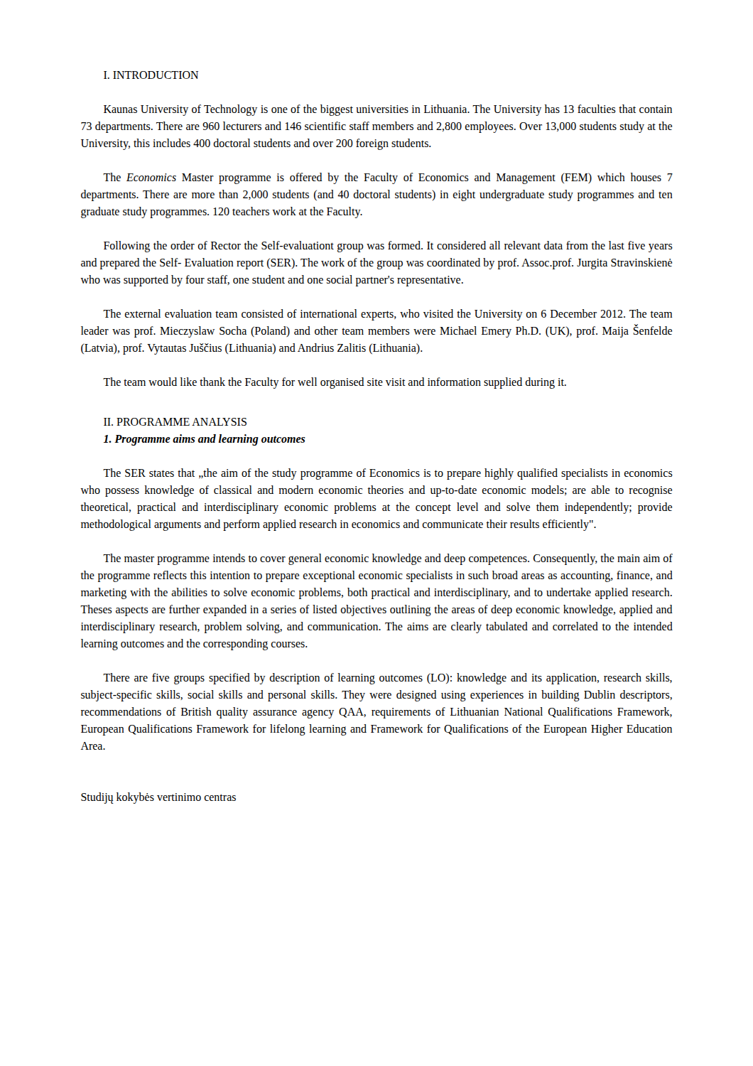I. INTRODUCTION
Kaunas University of Technology is one of the biggest universities in Lithuania. The University has 13 faculties that contain 73 departments. There are 960 lecturers and 146 scientific staff members and 2,800 employees. Over 13,000 students study at the University, this includes 400 doctoral students and over 200 foreign students.
The Economics Master programme is offered by the Faculty of Economics and Management (FEM) which houses 7 departments. There are more than 2,000 students (and 40 doctoral students) in eight undergraduate study programmes and ten graduate study programmes. 120 teachers work at the Faculty.
Following the order of Rector the Self-evaluationt group was formed. It considered all relevant data from the last five years and prepared the Self- Evaluation report (SER). The work of the group was coordinated by prof. Assoc.prof. Jurgita Stravinskienė who was supported by four staff, one student and one social partner's representative.
The external evaluation team consisted of international experts, who visited the University on 6 December 2012. The team leader was prof. Mieczyslaw Socha (Poland) and other team members were Michael Emery Ph.D. (UK), prof. Maija Šenfelde (Latvia), prof. Vytautas Juščius (Lithuania) and Andrius Zalitis (Lithuania).
The team would like thank the Faculty for well organised site visit and information supplied during it.
II. PROGRAMME ANALYSIS
1. Programme aims and learning outcomes
The SER states that „the aim of the study programme of Economics is to prepare highly qualified specialists in economics who possess knowledge of classical and modern economic theories and up-to-date economic models; are able to recognise theoretical, practical and interdisciplinary economic problems at the concept level and solve them independently; provide methodological arguments and perform applied research in economics and communicate their results efficiently".
The master programme intends to cover general economic knowledge and deep competences. Consequently, the main aim of the programme reflects this intention to prepare exceptional economic specialists in such broad areas as accounting, finance, and marketing with the abilities to solve economic problems, both practical and interdisciplinary, and to undertake applied research. Theses aspects are further expanded in a series of listed objectives outlining the areas of deep economic knowledge, applied and interdisciplinary research, problem solving, and communication. The aims are clearly tabulated and correlated to the intended learning outcomes and the corresponding courses.
There are five groups specified by description of learning outcomes (LO): knowledge and its application, research skills, subject-specific skills, social skills and personal skills. They were designed using experiences in building Dublin descriptors, recommendations of British quality assurance agency QAA, requirements of Lithuanian National Qualifications Framework, European Qualifications Framework for lifelong learning and Framework for Qualifications of the European Higher Education Area.
Studijų kokybės vertinimo centras